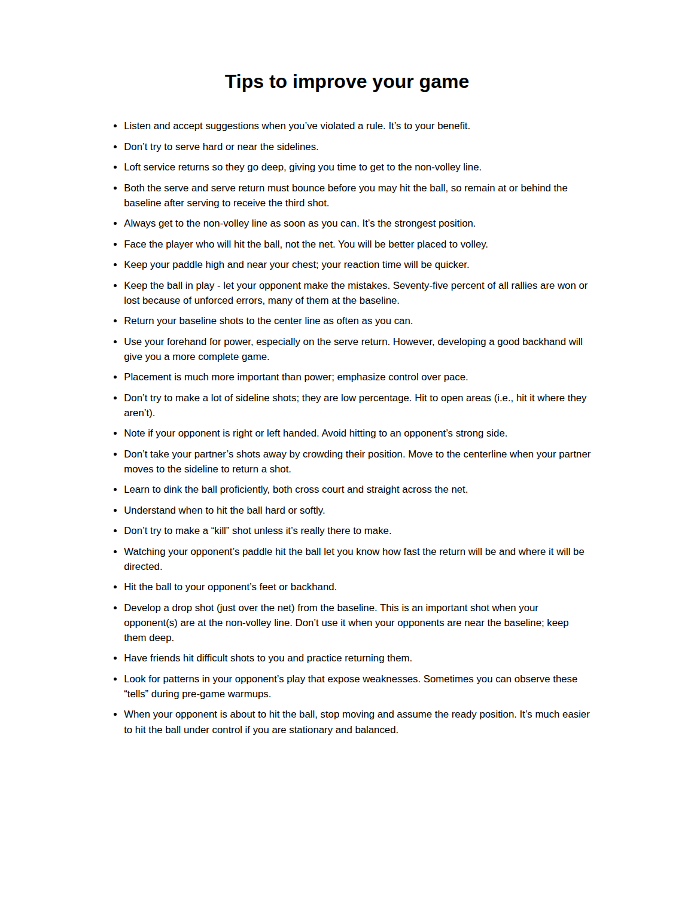Tips to improve your game
Listen and accept suggestions when you’ve violated a rule. It’s to your benefit.
Don’t try to serve hard or near the sidelines.
Loft service returns so they go deep, giving you time to get to the non-volley line.
Both the serve and serve return must bounce before you may hit the ball, so remain at or behind the baseline after serving to receive the third shot.
Always get to the non-volley line as soon as you can. It’s the strongest position.
Face the player who will hit the ball, not the net. You will be better placed to volley.
Keep your paddle high and near your chest; your reaction time will be quicker.
Keep the ball in play - let your opponent make the mistakes. Seventy-five percent of all rallies are won or lost because of unforced errors, many of them at the baseline.
Return your baseline shots to the center line as often as you can.
Use your forehand for power, especially on the serve return. However, developing a good backhand will give you a more complete game.
Placement is much more important than power; emphasize control over pace.
Don’t try to make a lot of sideline shots; they are low percentage. Hit to open areas (i.e., hit it where they aren’t).
Note if your opponent is right or left handed. Avoid hitting to an opponent’s strong side.
Don’t take your partner’s shots away by crowding their position. Move to the centerline when your partner moves to the sideline to return a shot.
Learn to dink the ball proficiently, both cross court and straight across the net.
Understand when to hit the ball hard or softly.
Don’t try to make a “kill” shot unless it’s really there to make.
Watching your opponent’s paddle hit the ball let you know how fast the return will be and where it will be directed.
Hit the ball to your opponent’s feet or backhand.
Develop a drop shot (just over the net) from the baseline. This is an important shot when your opponent(s) are at the non-volley line. Don’t use it when your opponents are near the baseline; keep them deep.
Have friends hit difficult shots to you and practice returning them.
Look for patterns in your opponent’s play that expose weaknesses. Sometimes you can observe these “tells” during pre-game warmups.
When your opponent is about to hit the ball, stop moving and assume the ready position. It’s much easier to hit the ball under control if you are stationary and balanced.